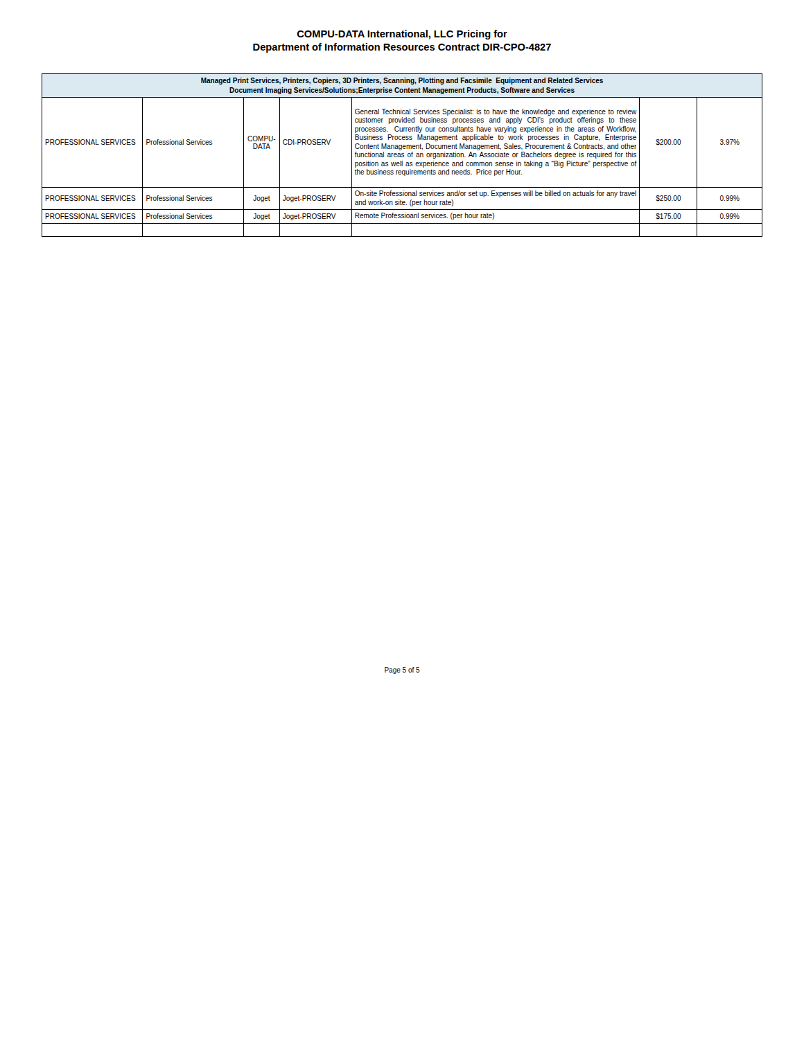COMPU-DATA International, LLC Pricing for
Department of Information Resources Contract DIR-CPO-4827
| Managed Print Services, Printers, Copiers, 3D Printers, Scanning, Plotting and Facsimile Equipment and Related Services Document Imaging Services/Solutions;Enterprise Content Management Products, Software and Services |
| PROFESSIONAL SERVICES | Professional Services | COMPU-DATA | CDI-PROSERV | General Technical Services Specialist: is to have the knowledge and experience to review customer provided business processes and apply CDI’s product offerings to these processes. Currently our consultants have varying experience in the areas of Workflow, Business Process Management applicable to work processes in Capture, Enterprise Content Management, Document Management, Sales, Procurement & Contracts, and other functional areas of an organization. An Associate or Bachelors degree is required for this position as well as experience and common sense in taking a “Big Picture” perspective of the business requirements and needs. Price per Hour. | $200.00 | 3.97% |
| PROFESSIONAL SERVICES | Professional Services | Joget | Joget-PROSERV | On-site Professional services and/or set up. Expenses will be billed on actuals for any travel and work-on site. (per hour rate) | $250.00 | 0.99% |
| PROFESSIONAL SERVICES | Professional Services | Joget | Joget-PROSERV | Remote Professioanl services. (per hour rate) | $175.00 | 0.99% |
Page 5 of 5